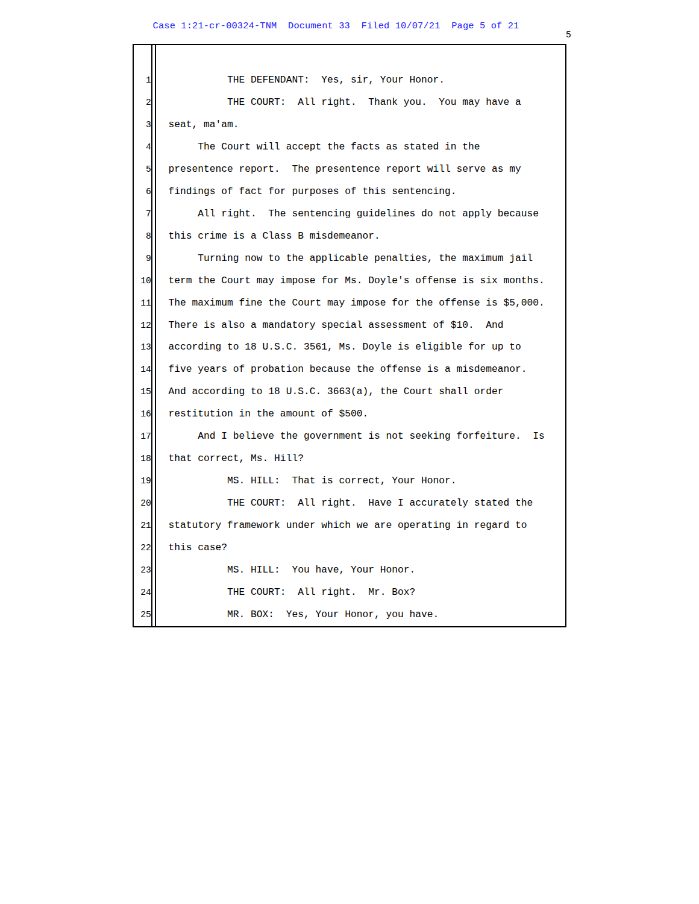Case 1:21-cr-00324-TNM Document 33 Filed 10/07/21 Page 5 of 21
5
| 1 | | THE DEFENDANT: Yes, sir, Your Honor. |
| 2 | | THE COURT: All right. Thank you. You may have a |
| 3 | | seat, ma'am. |
| 4 | | The Court will accept the facts as stated in the |
| 5 | | presentence report. The presentence report will serve as my |
| 6 | | findings of fact for purposes of this sentencing. |
| 7 | | All right. The sentencing guidelines do not apply because |
| 8 | | this crime is a Class B misdemeanor. |
| 9 | | Turning now to the applicable penalties, the maximum jail |
| 10 | | term the Court may impose for Ms. Doyle's offense is six months. |
| 11 | | The maximum fine the Court may impose for the offense is $5,000. |
| 12 | | There is also a mandatory special assessment of $10. And |
| 13 | | according to 18 U.S.C. 3561, Ms. Doyle is eligible for up to |
| 14 | | five years of probation because the offense is a misdemeanor. |
| 15 | | And according to 18 U.S.C. 3663(a), the Court shall order |
| 16 | | restitution in the amount of $500. |
| 17 | | And I believe the government is not seeking forfeiture. Is |
| 18 | | that correct, Ms. Hill? |
| 19 | | MS. HILL: That is correct, Your Honor. |
| 20 | | THE COURT: All right. Have I accurately stated the |
| 21 | | statutory framework under which we are operating in regard to |
| 22 | | this case? |
| 23 | | MS. HILL: You have, Your Honor. |
| 24 | | THE COURT: All right. Mr. Box? |
| 25 | | MR. BOX: Yes, Your Honor, you have. |